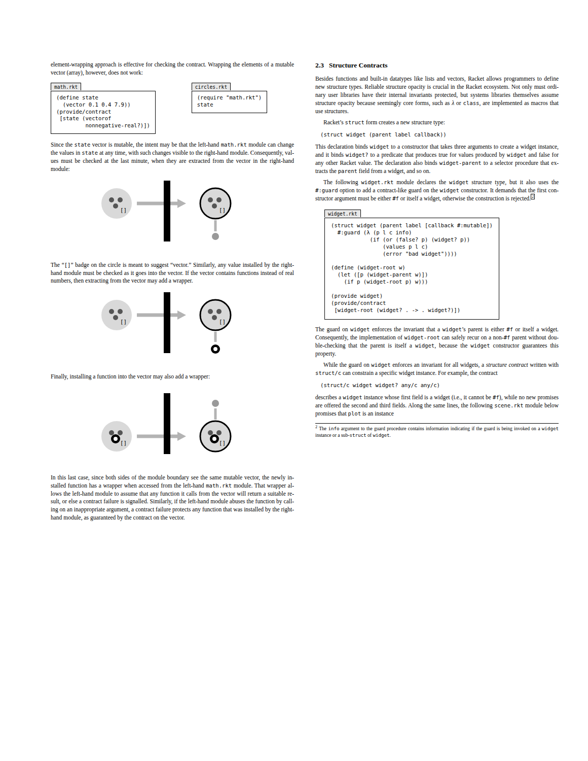element-wrapping approach is effective for checking the contract. Wrapping the elements of a mutable vector (array), however, does not work:
math.rkt
(define state (vector 0.1 0.4 7.9)) (provide/contract [state (vectorof nonnegative-real?)])
circles.rkt
(require "math.rkt") state
Since the state vector is mutable, the intent may be that the left-hand math.rkt module can change the values in state at any time, with such changes visible to the right-hand module. Consequently, values must be checked at the last minute, when they are extracted from the vector in the right-hand module:
[] []
The “[]” badge on the circle is meant to suggest “vector.” Similarly, any value installed by the right-hand module must be checked as it goes into the vector. If the vector contains functions instead of real numbers, then extracting from the vector may add a wrapper.
[] []
Finally, installing a function into the vector may also add a wrapper:
[] []
In this last case, since both sides of the module boundary see the same mutable vector, the newly installed function has a wrapper when accessed from the left-hand math.rkt module. That wrapper allows the left-hand module to assume that any function it calls from the vector will return a suitable result, or else a contract failure is signalled. Similarly, if the left-hand module abuses the function by calling on an inappropriate argument, a contract failure protects any function that was installed by the right-hand module, as guaranteed by the contract on the vector.
2.3 Structure Contracts
Besides functions and built-in datatypes like lists and vectors, Racket allows programmers to define new structure types. Reliable structure opacity is crucial in the Racket ecosystem. Not only must ordinary user libraries have their internal invariants protected, but systems libraries themselves assume structure opacity because seemingly core forms, such as λ or class, are implemented as macros that use structures.
Racket’s struct form creates a new structure type:
(struct widget (parent label callback))
This declaration binds widget to a constructor that takes three arguments to create a widget instance, and it binds widget? to a predicate that produces true for values produced by widget and false for any other Racket value. The declaration also binds widget-parent to a selector procedure that extracts the parent field from a widget, and so on.
The following widget.rkt module declares the widget structure type, but it also uses the #:guard option to add a contract-like guard on the widget constructor. It demands that the first constructor argument must be either #f or itself a widget, otherwise the construction is rejected.2
widget.rkt
(struct widget (parent label [callback #:mutable]) #:guard (λ (p l c info) (if (or (false? p) (widget? p)) (values p l c) (error "bad widget")))) (define (widget-root w) (let ([p (widget-parent w)]) (if p (widget-root p) w))) (provide widget) (provide/contract [widget-root (widget? . -> . widget?)])
The guard on widget enforces the invariant that a widget’s parent is either #f or itself a widget. Consequently, the implementation of widget-root can safely recur on a non-#f parent without double-checking that the parent is itself a widget, because the widget constructor guarantees this property.
While the guard on widget enforces an invariant for all widgets, a structure contract written with struct/c can constrain a specific widget instance. For example, the contract
(struct/c widget widget? any/c any/c)
describes a widget instance whose first field is a widget (i.e., it cannot be #f), while no new promises are offered the second and third fields. Along the same lines, the following scene.rkt module below promises that plot is an instance
2 The info argument to the guard procedure contains information indicating if the guard is being invoked on a widget instance or a sub-struct of widget.